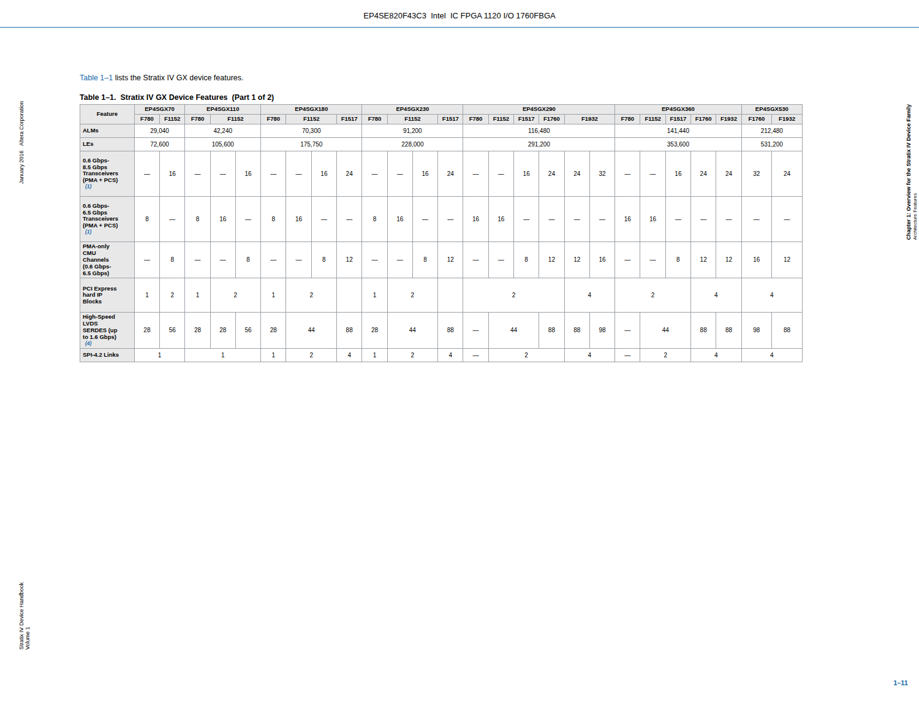EP4SE820F43C3 Intel IC FPGA 1120 I/O 1760FBGA
January 2016 Altera Corporation
Stratix IV Device Handbook
Volume 1
Chapter 1: Overview for the Stratix IV Device Family
Architecture Features
1–11
Table 1–1 lists the Stratix IV GX device features.
Table 1–1. Stratix IV GX Device Features (Part 1 of 2)
| Feature | EP4SGX70 | EP4SGX110 | EP4SGX180 | EP4SGX230 | EP4SGX290 | EP4SGX360 | EP4SGX530 |
| --- | --- | --- | --- | --- | --- | --- | --- |
| F780 | F1152 | F780 | F1152 | F780 | F1152 | F1517 | F780 | F1152 | F1517 | F780 | F1152 | F1517 | F1760 | F1932 | F780 | F1152 | F1517 | F1760 | F1932 | F1760 | F1932 |
| ALMs | 29,040 | 42,240 | 70,300 | 91,200 | 116,480 | 141,440 | 212,480 |
| LEs | 72,600 | 105,600 | 175,750 | 228,000 | 291,200 | 353,600 | 531,200 |
| 0.6 Gbps- 8.5 Gbps Transceivers (PMA + PCS) (1) | — | 16 | — | — | 16 | — | — | 16 | 24 | — | — | 16 | 24 | — | — | 16 | 24 | 24 | 32 | — | — | 16 | 24 | 24 | 32 | 24 |
| 0.6 Gbps- 6.5 Gbps Transceivers (PMA + PCS) (1) | 8 | — | 8 | 16 | — | 8 | 16 | — | — | 8 | 16 | — | — | 16 | 16 | — | — | — | — | 16 | 16 | — | — | — | — | — |
| PMA-only CMU Channels (0.6 Gbps- 6.5 Gbps) | — | 8 | — | — | 8 | — | — | 8 | 12 | — | — | 8 | 12 | — | — | 8 | 12 | 12 | 16 | — | — | 8 | 12 | 12 | 16 | 12 |
| PCI Express hard IP Blocks | 1 | 2 | 1 | 2 | 1 | 2 | | 1 | 2 | | 2 | 4 | 2 | 4 | 4 |
| High-Speed LVDS SERDES (up to 1.6 Gbps) (4) | 28 | 56 | 28 | 28 | 56 | 28 | 44 | 88 | 28 | 44 | 88 | — | 44 | 88 | 88 | 98 | — | 44 | 88 | 88 | 98 | 88 |
| SPI-4.2 Links | 1 | 1 | 1 | 2 | 4 | 1 | 2 | 4 | — | 2 | 4 | — | 2 | 4 | 4 |